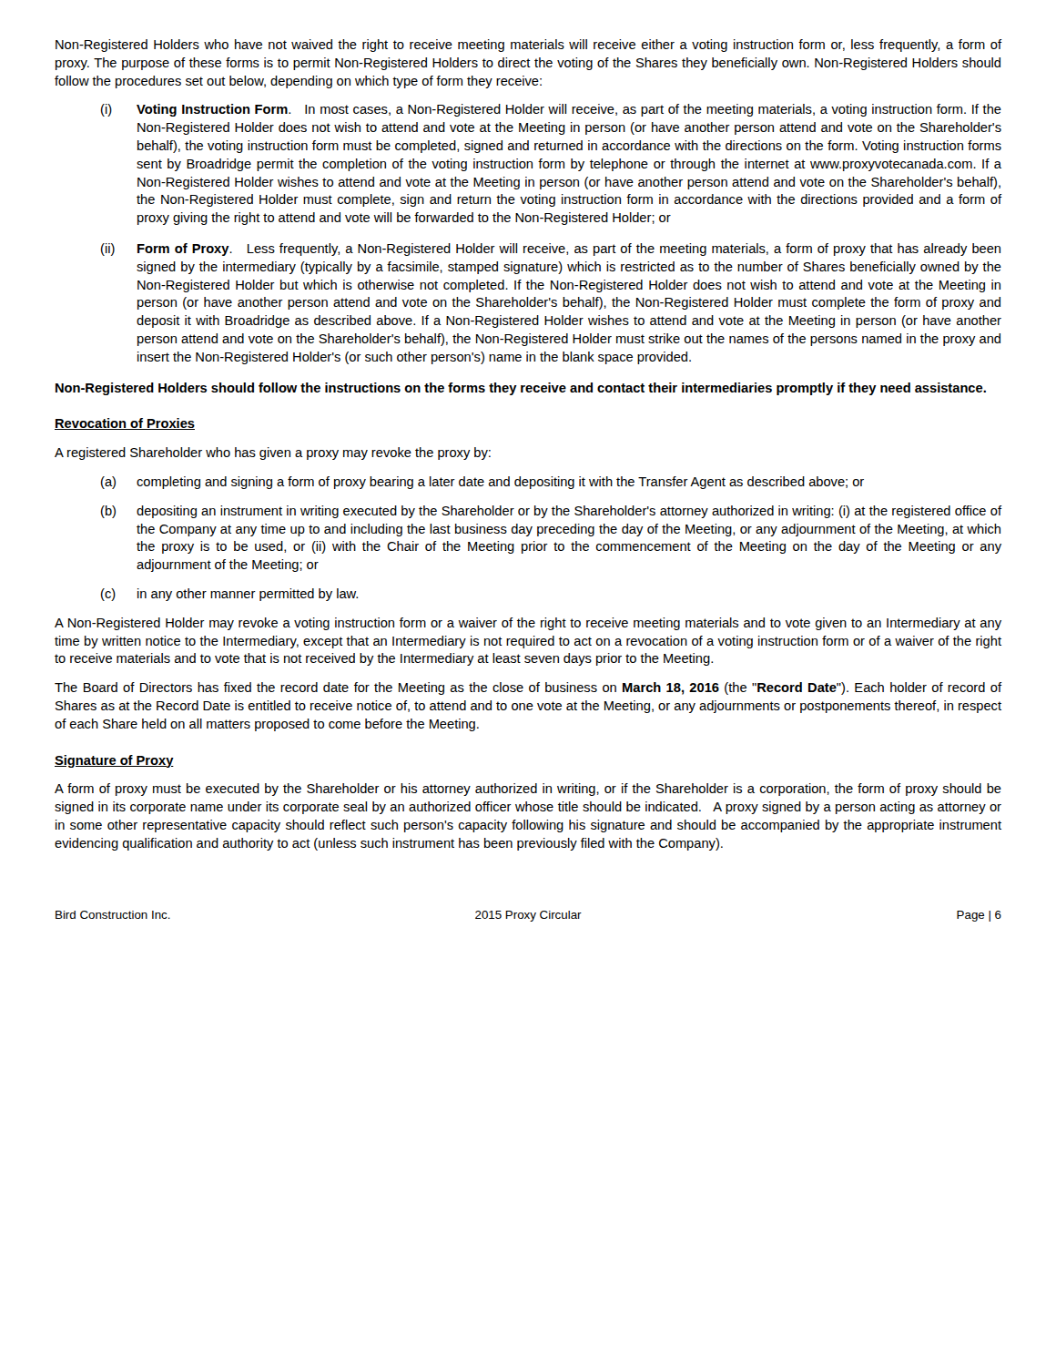Non-Registered Holders who have not waived the right to receive meeting materials will receive either a voting instruction form or, less frequently, a form of proxy. The purpose of these forms is to permit Non-Registered Holders to direct the voting of the Shares they beneficially own. Non-Registered Holders should follow the procedures set out below, depending on which type of form they receive:
(i)
Voting Instruction Form. In most cases, a Non-Registered Holder will receive, as part of the meeting materials, a voting instruction form. If the Non-Registered Holder does not wish to attend and vote at the Meeting in person (or have another person attend and vote on the Shareholder's behalf), the voting instruction form must be completed, signed and returned in accordance with the directions on the form. Voting instruction forms sent by Broadridge permit the completion of the voting instruction form by telephone or through the internet at www.proxyvotecanada.com. If a Non-Registered Holder wishes to attend and vote at the Meeting in person (or have another person attend and vote on the Shareholder's behalf), the Non-Registered Holder must complete, sign and return the voting instruction form in accordance with the directions provided and a form of proxy giving the right to attend and vote will be forwarded to the Non-Registered Holder; or
(ii)
Form of Proxy. Less frequently, a Non-Registered Holder will receive, as part of the meeting materials, a form of proxy that has already been signed by the intermediary (typically by a facsimile, stamped signature) which is restricted as to the number of Shares beneficially owned by the Non-Registered Holder but which is otherwise not completed. If the Non-Registered Holder does not wish to attend and vote at the Meeting in person (or have another person attend and vote on the Shareholder's behalf), the Non-Registered Holder must complete the form of proxy and deposit it with Broadridge as described above. If a Non-Registered Holder wishes to attend and vote at the Meeting in person (or have another person attend and vote on the Shareholder's behalf), the Non-Registered Holder must strike out the names of the persons named in the proxy and insert the Non-Registered Holder's (or such other person's) name in the blank space provided.
Non-Registered Holders should follow the instructions on the forms they receive and contact their intermediaries promptly if they need assistance.
Revocation of Proxies
A registered Shareholder who has given a proxy may revoke the proxy by:
(a)
completing and signing a form of proxy bearing a later date and depositing it with the Transfer Agent as described above; or
(b)
depositing an instrument in writing executed by the Shareholder or by the Shareholder's attorney authorized in writing: (i) at the registered office of the Company at any time up to and including the last business day preceding the day of the Meeting, or any adjournment of the Meeting, at which the proxy is to be used, or (ii) with the Chair of the Meeting prior to the commencement of the Meeting on the day of the Meeting or any adjournment of the Meeting; or
(c)
in any other manner permitted by law.
A Non-Registered Holder may revoke a voting instruction form or a waiver of the right to receive meeting materials and to vote given to an Intermediary at any time by written notice to the Intermediary, except that an Intermediary is not required to act on a revocation of a voting instruction form or of a waiver of the right to receive materials and to vote that is not received by the Intermediary at least seven days prior to the Meeting.
The Board of Directors has fixed the record date for the Meeting as the close of business on March 18, 2016 (the "Record Date"). Each holder of record of Shares as at the Record Date is entitled to receive notice of, to attend and to one vote at the Meeting, or any adjournments or postponements thereof, in respect of each Share held on all matters proposed to come before the Meeting.
Signature of Proxy
A form of proxy must be executed by the Shareholder or his attorney authorized in writing, or if the Shareholder is a corporation, the form of proxy should be signed in its corporate name under its corporate seal by an authorized officer whose title should be indicated. A proxy signed by a person acting as attorney or in some other representative capacity should reflect such person's capacity following his signature and should be accompanied by the appropriate instrument evidencing qualification and authority to act (unless such instrument has been previously filed with the Company).
Bird Construction Inc.
2015 Proxy Circular
Page | 6